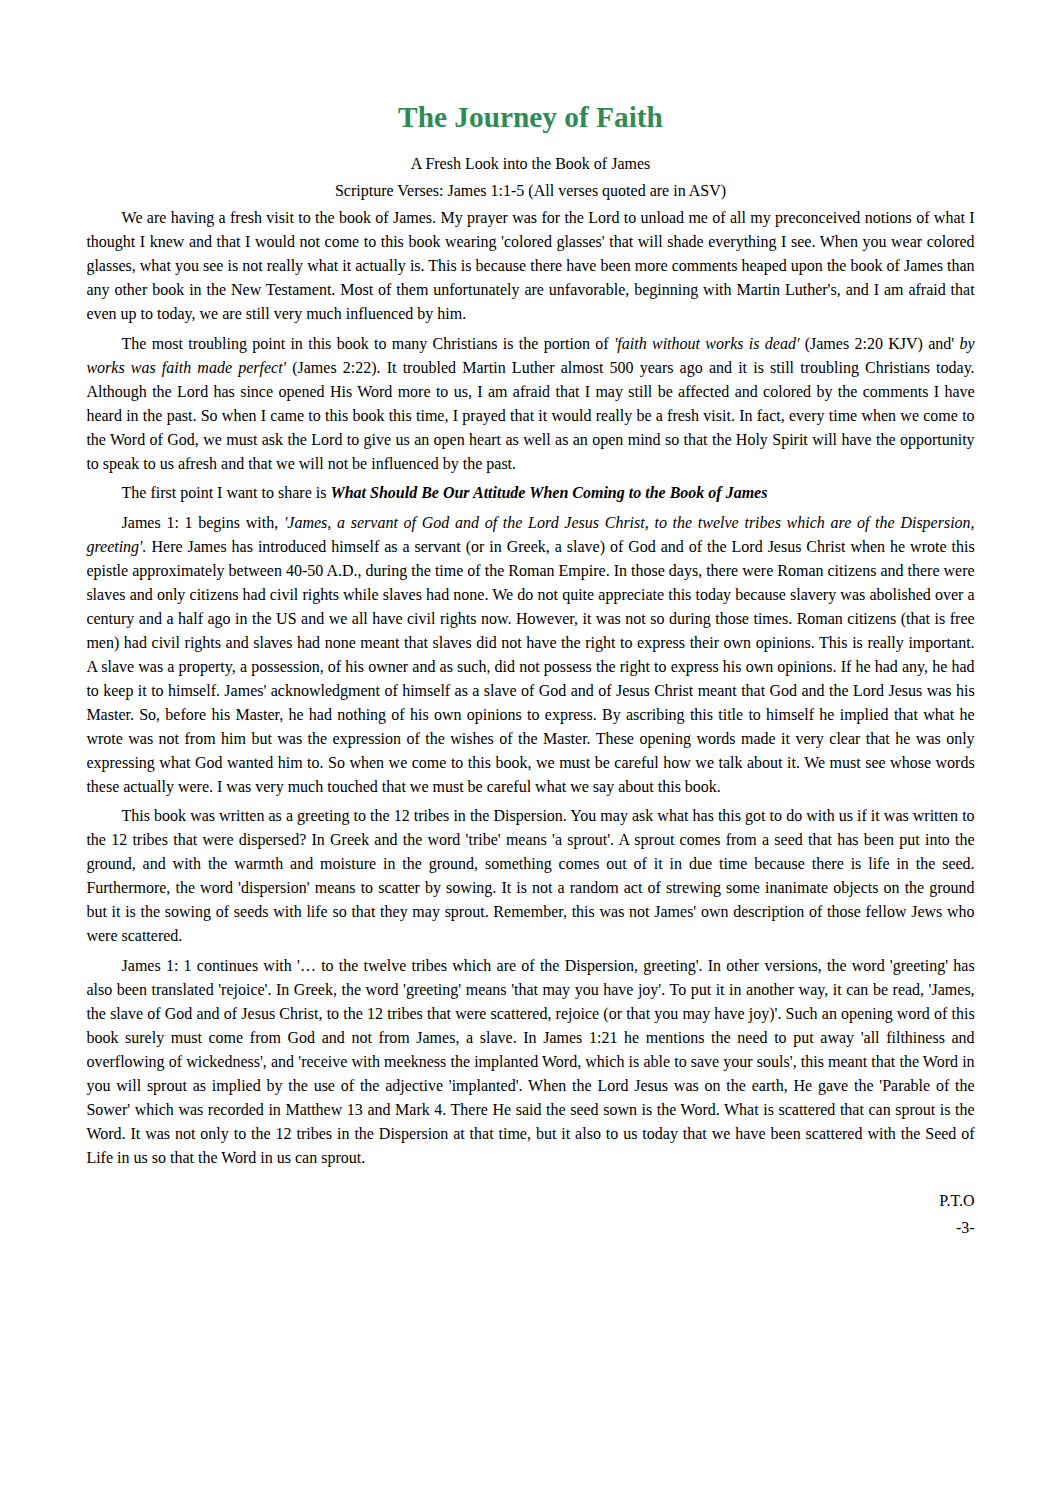The Journey of Faith
A Fresh Look into the Book of James
Scripture Verses: James 1:1-5 (All verses quoted are in ASV)
We are having a fresh visit to the book of James. My prayer was for the Lord to unload me of all my preconceived notions of what I thought I knew and that I would not come to this book wearing 'colored glasses' that will shade everything I see. When you wear colored glasses, what you see is not really what it actually is. This is because there have been more comments heaped upon the book of James than any other book in the New Testament. Most of them unfortunately are unfavorable, beginning with Martin Luther's, and I am afraid that even up to today, we are still very much influenced by him.
The most troubling point in this book to many Christians is the portion of 'faith without works is dead' (James 2:20 KJV) and' by works was faith made perfect' (James 2:22). It troubled Martin Luther almost 500 years ago and it is still troubling Christians today. Although the Lord has since opened His Word more to us, I am afraid that I may still be affected and colored by the comments I have heard in the past. So when I came to this book this time, I prayed that it would really be a fresh visit. In fact, every time when we come to the Word of God, we must ask the Lord to give us an open heart as well as an open mind so that the Holy Spirit will have the opportunity to speak to us afresh and that we will not be influenced by the past.
The first point I want to share is What Should Be Our Attitude When Coming to the Book of James
James 1: 1 begins with, 'James, a servant of God and of the Lord Jesus Christ, to the twelve tribes which are of the Dispersion, greeting'. Here James has introduced himself as a servant (or in Greek, a slave) of God and of the Lord Jesus Christ when he wrote this epistle approximately between 40-50 A.D., during the time of the Roman Empire. In those days, there were Roman citizens and there were slaves and only citizens had civil rights while slaves had none. We do not quite appreciate this today because slavery was abolished over a century and a half ago in the US and we all have civil rights now. However, it was not so during those times. Roman citizens (that is free men) had civil rights and slaves had none meant that slaves did not have the right to express their own opinions. This is really important. A slave was a property, a possession, of his owner and as such, did not possess the right to express his own opinions. If he had any, he had to keep it to himself. James' acknowledgment of himself as a slave of God and of Jesus Christ meant that God and the Lord Jesus was his Master. So, before his Master, he had nothing of his own opinions to express. By ascribing this title to himself he implied that what he wrote was not from him but was the expression of the wishes of the Master. These opening words made it very clear that he was only expressing what God wanted him to. So when we come to this book, we must be careful how we talk about it. We must see whose words these actually were. I was very much touched that we must be careful what we say about this book.
This book was written as a greeting to the 12 tribes in the Dispersion. You may ask what has this got to do with us if it was written to the 12 tribes that were dispersed? In Greek and the word 'tribe' means 'a sprout'. A sprout comes from a seed that has been put into the ground, and with the warmth and moisture in the ground, something comes out of it in due time because there is life in the seed. Furthermore, the word 'dispersion' means to scatter by sowing. It is not a random act of strewing some inanimate objects on the ground but it is the sowing of seeds with life so that they may sprout. Remember, this was not James' own description of those fellow Jews who were scattered.
James 1: 1 continues with '… to the twelve tribes which are of the Dispersion, greeting'. In other versions, the word 'greeting' has also been translated 'rejoice'. In Greek, the word 'greeting' means 'that may you have joy'. To put it in another way, it can be read, 'James, the slave of God and of Jesus Christ, to the 12 tribes that were scattered, rejoice (or that you may have joy)'. Such an opening word of this book surely must come from God and not from James, a slave. In James 1:21 he mentions the need to put away 'all filthiness and overflowing of wickedness', and 'receive with meekness the implanted Word, which is able to save your souls', this meant that the Word in you will sprout as implied by the use of the adjective 'implanted'. When the Lord Jesus was on the earth, He gave the 'Parable of the Sower' which was recorded in Matthew 13 and Mark 4. There He said the seed sown is the Word. What is scattered that can sprout is the Word. It was not only to the 12 tribes in the Dispersion at that time, but it also to us today that we have been scattered with the Seed of Life in us so that the Word in us can sprout.
P.T.O
-3-